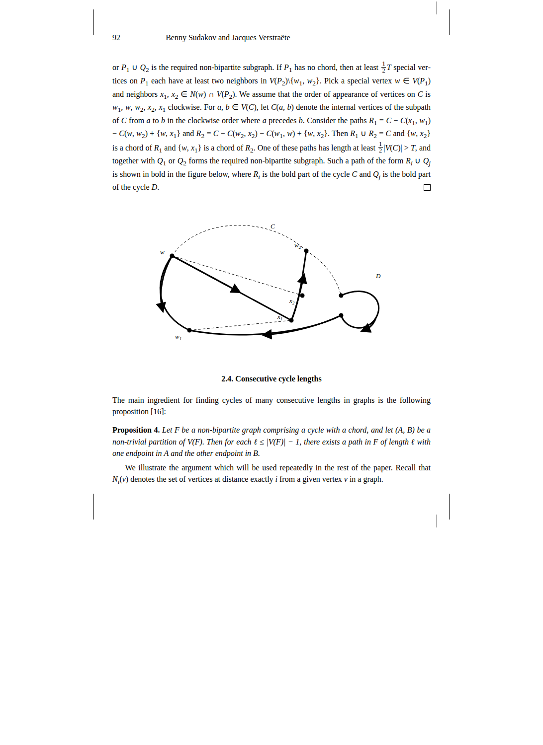92 Benny Sudakov and Jacques Verstraëte
or P1 ∪ Q2 is the required non-bipartite subgraph. If P1 has no chord, then at least 12 T special vertices on P1 each have at least two neighbors in V(P2)\{w1, w2}. Pick a special vertex w ∈ V(P1) and neighbors x1, x2 ∈ N(w) ∩ V(P2). We assume that the order of appearance of vertices on C is w1, w, w2, x2, x1 clockwise. For a, b ∈ V(C), let C(a, b) denote the internal vertices of the subpath of C from a to b in the clockwise order where a precedes b. Consider the paths R1 = C − C(x1, w1) − C(w, w2) + {w, x1} and R2 = C − C(w2, x2) − C(w1, w) + {w, x2}. Then R1 ∪ R2 = C and {w, x2} is a chord of R1 and {w, x1} is a chord of R2. One of these paths has length at least 12|V(C)| > T, and together with Q1 or Q2 forms the required non-bipartite subgraph. Such a path of the form Ri ∪ Qj is shown in bold in the figure below, where Ri is the bold part of the cycle C and Qj is the bold part of the cycle D.
C D w w2 x2 x1 w1
2.4. Consecutive cycle lengths
The main ingredient for finding cycles of many consecutive lengths in graphs is the following proposition [16]:
Proposition 4. Let F be a non-bipartite graph comprising a cycle with a chord, and let (A, B) be a non-trivial partition of V(F). Then for each ℓ ≤ |V(F)| − 1, there exists a path in F of length ℓ with one endpoint in A and the other endpoint in B.
We illustrate the argument which will be used repeatedly in the rest of the paper. Recall that Ni(v) denotes the set of vertices at distance exactly i from a given vertex v in a graph.